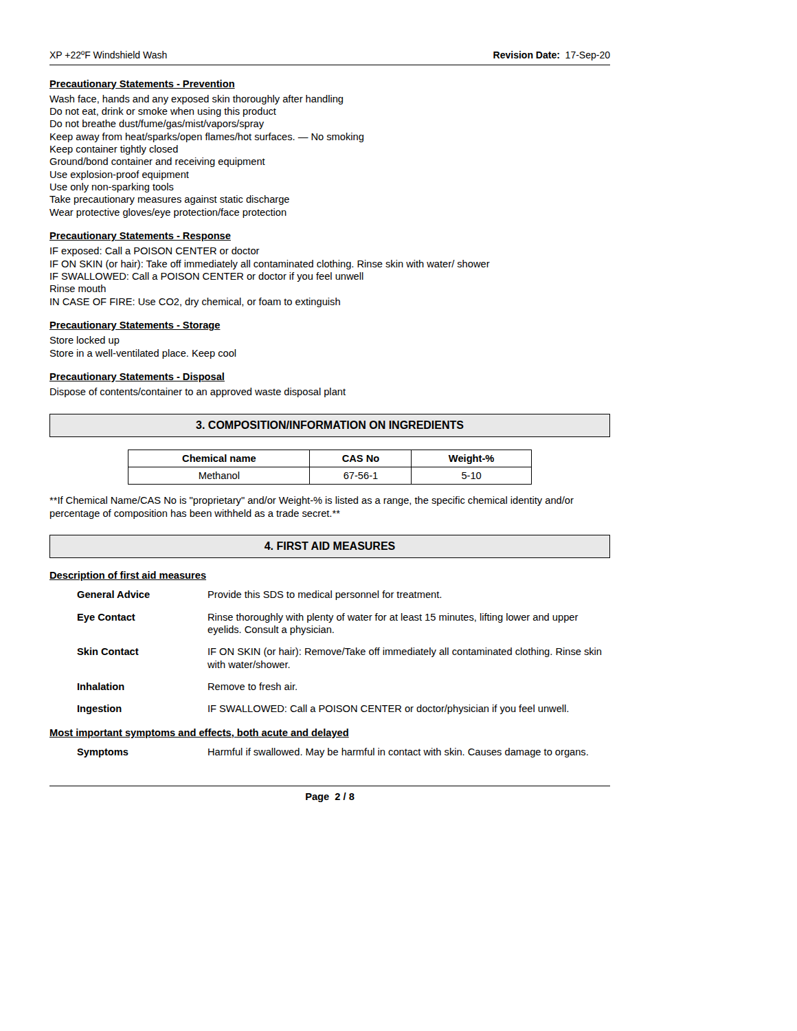XP +22ºF Windshield Wash
Revision Date: 17-Sep-20
Precautionary Statements - Prevention
Wash face, hands and any exposed skin thoroughly after handling
Do not eat, drink or smoke when using this product
Do not breathe dust/fume/gas/mist/vapors/spray
Keep away from heat/sparks/open flames/hot surfaces. — No smoking
Keep container tightly closed
Ground/bond container and receiving equipment
Use explosion-proof equipment
Use only non-sparking tools
Take precautionary measures against static discharge
Wear protective gloves/eye protection/face protection
Precautionary Statements - Response
IF exposed: Call a POISON CENTER or doctor
IF ON SKIN (or hair): Take off immediately all contaminated clothing. Rinse skin with water/ shower
IF SWALLOWED: Call a POISON CENTER or doctor if you feel unwell
Rinse mouth
IN CASE OF FIRE: Use CO2, dry chemical, or foam to extinguish
Precautionary Statements - Storage
Store locked up
Store in a well-ventilated place. Keep cool
Precautionary Statements - Disposal
Dispose of contents/container to an approved waste disposal plant
3. COMPOSITION/INFORMATION ON INGREDIENTS
| Chemical name | CAS No | Weight-% |
| --- | --- | --- |
| Methanol | 67-56-1 | 5-10 |
**If Chemical Name/CAS No is "proprietary" and/or Weight-% is listed as a range, the specific chemical identity and/or percentage of composition has been withheld as a trade secret.**
4. FIRST AID MEASURES
Description of first aid measures
General Advice
Provide this SDS to medical personnel for treatment.
Eye Contact
Rinse thoroughly with plenty of water for at least 15 minutes, lifting lower and upper eyelids. Consult a physician.
Skin Contact
IF ON SKIN (or hair): Remove/Take off immediately all contaminated clothing. Rinse skin with water/shower.
Inhalation
Remove to fresh air.
Ingestion
IF SWALLOWED: Call a POISON CENTER or doctor/physician if you feel unwell.
Most important symptoms and effects, both acute and delayed
Symptoms
Harmful if swallowed. May be harmful in contact with skin. Causes damage to organs.
Page 2 / 8